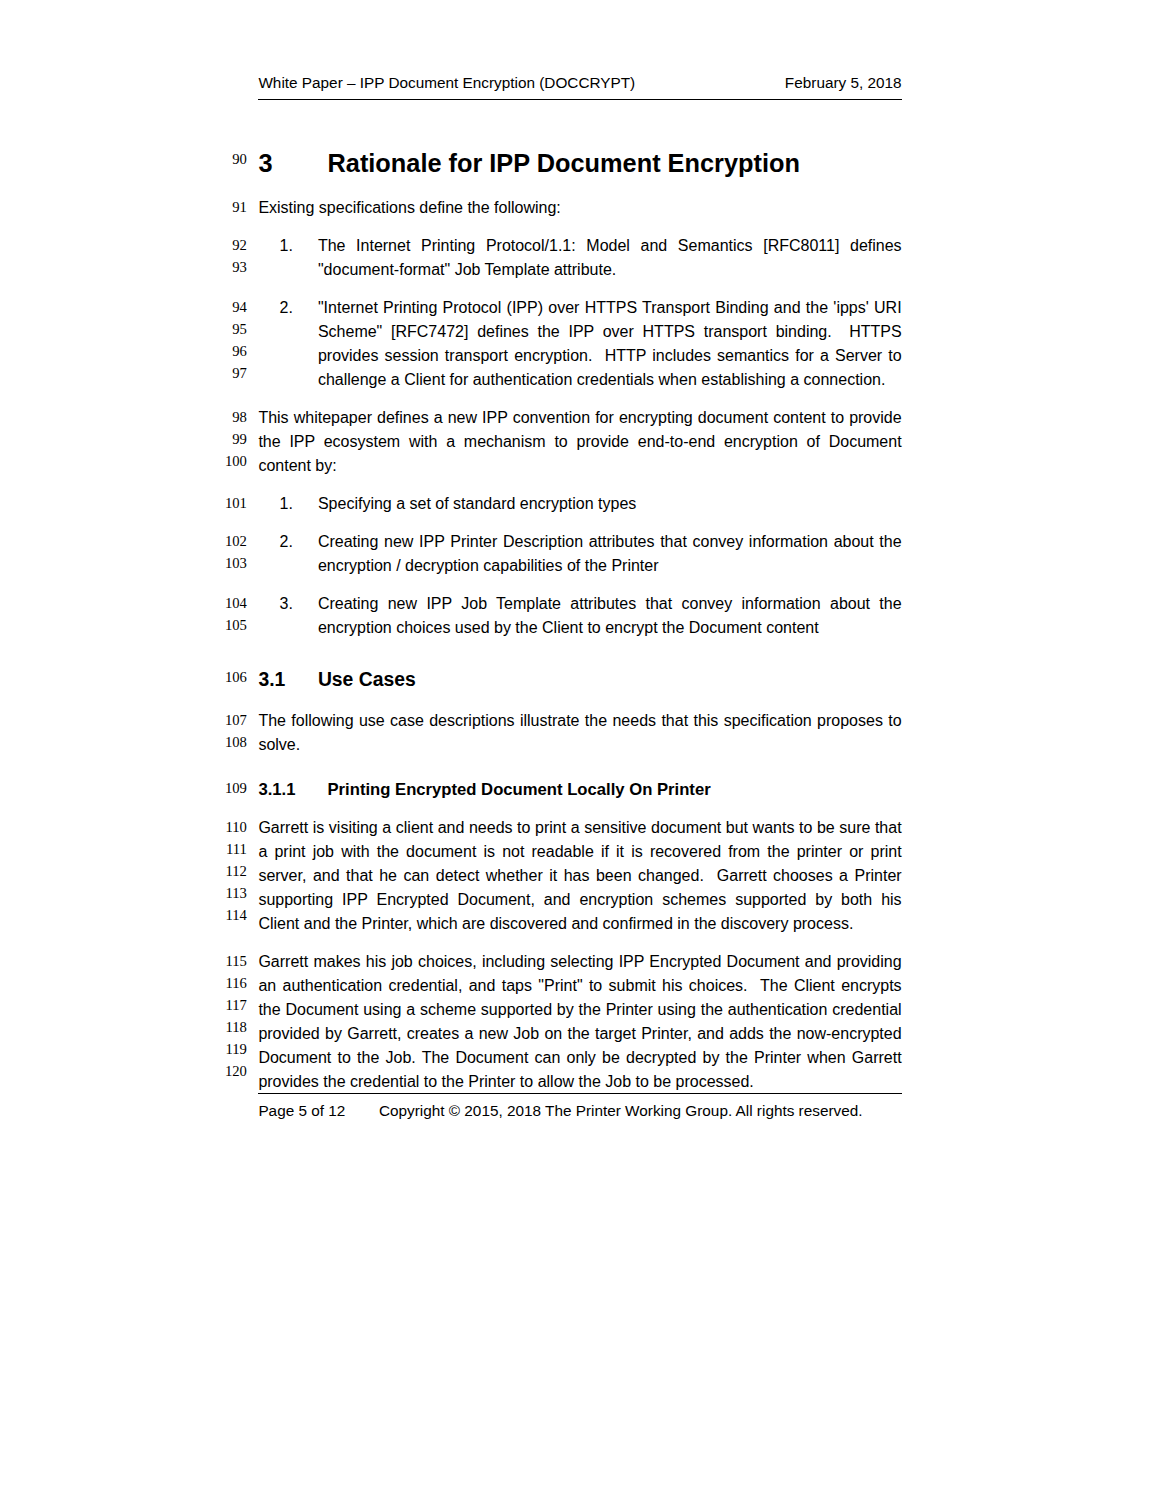White Paper – IPP Document Encryption (DOCCRYPT) February 5, 2018
90
3 Rationale for IPP Document Encryption
91
Existing specifications define the following:
92
93 1. The Internet Printing Protocol/1.1: Model and Semantics [RFC8011] defines "document-format" Job Template attribute.
94
95
96
97 2. "Internet Printing Protocol (IPP) over HTTPS Transport Binding and the 'ipps' URI Scheme" [RFC7472] defines the IPP over HTTPS transport binding. HTTPS provides session transport encryption. HTTP includes semantics for a Server to challenge a Client for authentication credentials when establishing a connection.
98
99
100
This whitepaper defines a new IPP convention for encrypting document content to provide the IPP ecosystem with a mechanism to provide end-to-end encryption of Document content by:
101 1. Specifying a set of standard encryption types
102
103 2. Creating new IPP Printer Description attributes that convey information about the encryption / decryption capabilities of the Printer
104
105 3. Creating new IPP Job Template attributes that convey information about the encryption choices used by the Client to encrypt the Document content
106
3.1 Use Cases
107
108
The following use case descriptions illustrate the needs that this specification proposes to solve.
109
3.1.1 Printing Encrypted Document Locally On Printer
110
111
112
113
114
Garrett is visiting a client and needs to print a sensitive document but wants to be sure that a print job with the document is not readable if it is recovered from the printer or print server, and that he can detect whether it has been changed. Garrett chooses a Printer supporting IPP Encrypted Document, and encryption schemes supported by both his Client and the Printer, which are discovered and confirmed in the discovery process.
115
116
117
118
119
120
Garrett makes his job choices, including selecting IPP Encrypted Document and providing an authentication credential, and taps "Print" to submit his choices. The Client encrypts the Document using a scheme supported by the Printer using the authentication credential provided by Garrett, creates a new Job on the target Printer, and adds the now-encrypted Document to the Job. The Document can only be decrypted by the Printer when Garrett provides the credential to the Printer to allow the Job to be processed.
Page 5 of 12 Copyright © 2015, 2018 The Printer Working Group. All rights reserved.